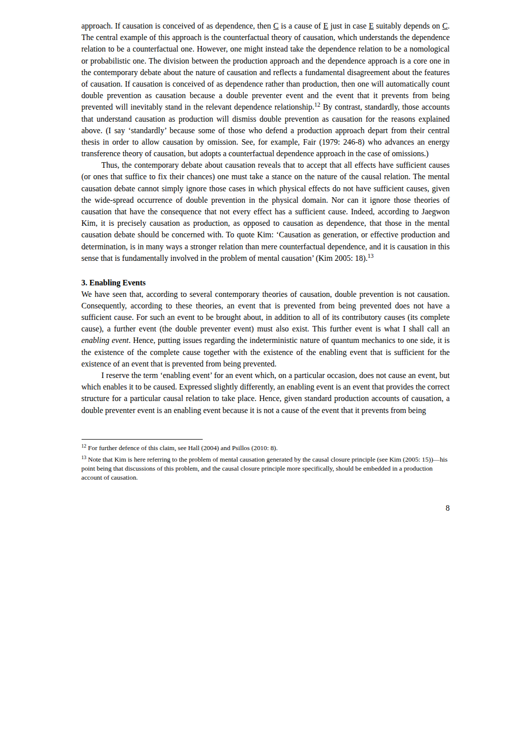approach. If causation is conceived of as dependence, then C is a cause of E just in case E suitably depends on C. The central example of this approach is the counterfactual theory of causation, which understands the dependence relation to be a counterfactual one. However, one might instead take the dependence relation to be a nomological or probabilistic one. The division between the production approach and the dependence approach is a core one in the contemporary debate about the nature of causation and reflects a fundamental disagreement about the features of causation. If causation is conceived of as dependence rather than production, then one will automatically count double prevention as causation because a double preventer event and the event that it prevents from being prevented will inevitably stand in the relevant dependence relationship.12 By contrast, standardly, those accounts that understand causation as production will dismiss double prevention as causation for the reasons explained above. (I say ‘standardly’ because some of those who defend a production approach depart from their central thesis in order to allow causation by omission. See, for example, Fair (1979: 246-8) who advances an energy transference theory of causation, but adopts a counterfactual dependence approach in the case of omissions.)
Thus, the contemporary debate about causation reveals that to accept that all effects have sufficient causes (or ones that suffice to fix their chances) one must take a stance on the nature of the causal relation. The mental causation debate cannot simply ignore those cases in which physical effects do not have sufficient causes, given the wide-spread occurrence of double prevention in the physical domain. Nor can it ignore those theories of causation that have the consequence that not every effect has a sufficient cause. Indeed, according to Jaegwon Kim, it is precisely causation as production, as opposed to causation as dependence, that those in the mental causation debate should be concerned with. To quote Kim: ‘Causation as generation, or effective production and determination, is in many ways a stronger relation than mere counterfactual dependence, and it is causation in this sense that is fundamentally involved in the problem of mental causation’ (Kim 2005: 18).13
3. Enabling Events
We have seen that, according to several contemporary theories of causation, double prevention is not causation. Consequently, according to these theories, an event that is prevented from being prevented does not have a sufficient cause. For such an event to be brought about, in addition to all of its contributory causes (its complete cause), a further event (the double preventer event) must also exist. This further event is what I shall call an enabling event. Hence, putting issues regarding the indeterministic nature of quantum mechanics to one side, it is the existence of the complete cause together with the existence of the enabling event that is sufficient for the existence of an event that is prevented from being prevented.
I reserve the term ‘enabling event’ for an event which, on a particular occasion, does not cause an event, but which enables it to be caused. Expressed slightly differently, an enabling event is an event that provides the correct structure for a particular causal relation to take place. Hence, given standard production accounts of causation, a double preventer event is an enabling event because it is not a cause of the event that it prevents from being
12 For further defence of this claim, see Hall (2004) and Psillos (2010: 8).
13 Note that Kim is here referring to the problem of mental causation generated by the causal closure principle (see Kim (2005: 15))—his point being that discussions of this problem, and the causal closure principle more specifically, should be embedded in a production account of causation.
8